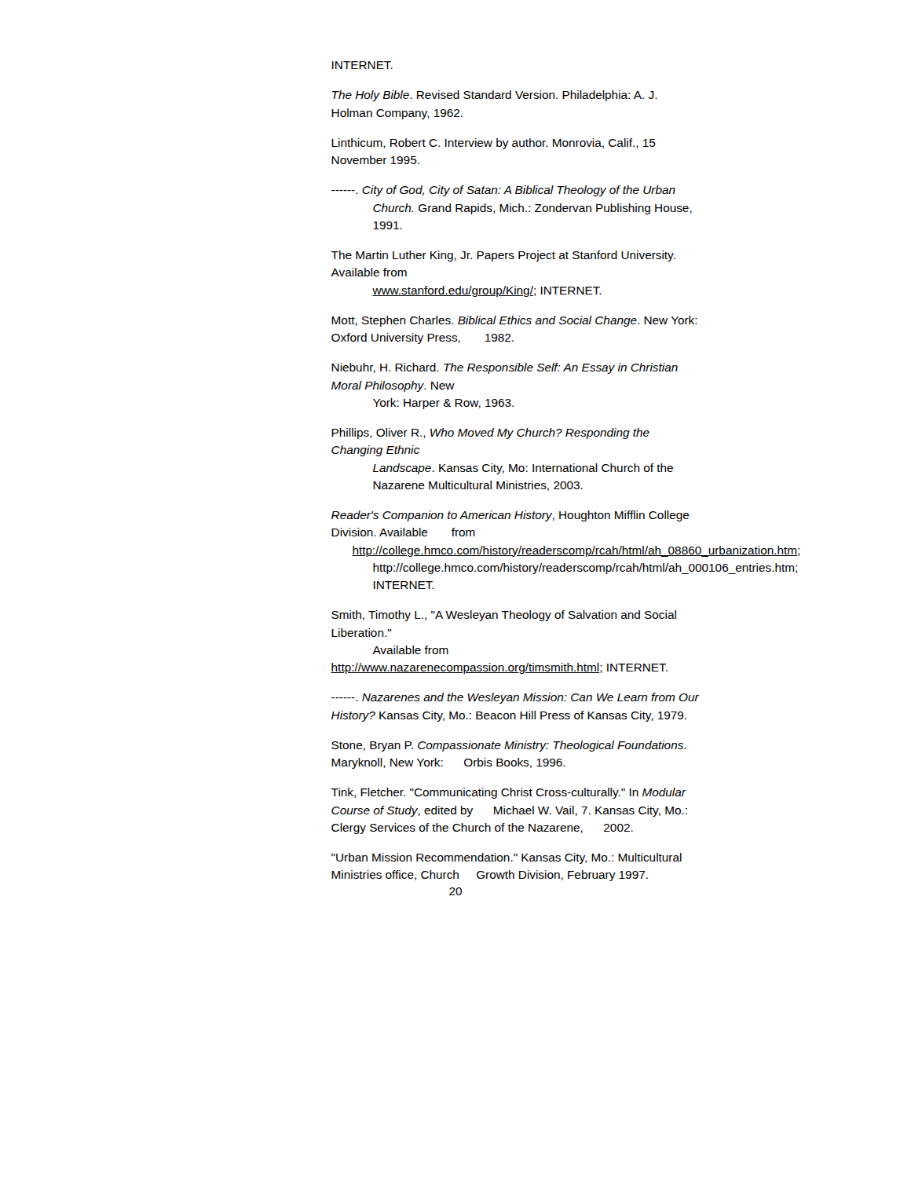INTERNET.
The Holy Bible. Revised Standard Version. Philadelphia: A. J. Holman Company, 1962.
Linthicum, Robert C. Interview by author. Monrovia, Calif., 15 November 1995.
------. City of God, City of Satan: A Biblical Theology of the Urban Church. Grand Rapids, Mich.: Zondervan Publishing House, 1991.
The Martin Luther King, Jr. Papers Project at Stanford University. Available from www.stanford.edu/group/King/; INTERNET.
Mott, Stephen Charles. Biblical Ethics and Social Change. New York: Oxford University Press, 1982.
Niebuhr, H. Richard. The Responsible Self: An Essay in Christian Moral Philosophy. New York: Harper & Row, 1963.
Phillips, Oliver R., Who Moved My Church? Responding the Changing Ethnic Landscape. Kansas City, Mo: International Church of the Nazarene Multicultural Ministries, 2003.
Reader's Companion to American History, Houghton Mifflin College Division. Available from http://college.hmco.com/history/readerscomp/rcah/html/ah_08860_urbanization.htm; http://college.hmco.com/history/readerscomp/rcah/html/ah_000106_entries.htm; INTERNET.
Smith, Timothy L., "A Wesleyan Theology of Salvation and Social Liberation." Available from http://www.nazarenecompassion.org/timsmith.html; INTERNET.
------. Nazarenes and the Wesleyan Mission: Can We Learn from Our History? Kansas City, Mo.: Beacon Hill Press of Kansas City, 1979.
Stone, Bryan P. Compassionate Ministry: Theological Foundations. Maryknoll, New York: Orbis Books, 1996.
Tink, Fletcher. "Communicating Christ Cross-culturally." In Modular Course of Study, edited by Michael W. Vail, 7. Kansas City, Mo.: Clergy Services of the Church of the Nazarene, 2002.
"Urban Mission Recommendation." Kansas City, Mo.: Multicultural Ministries office, Church Growth Division, February 1997.
20